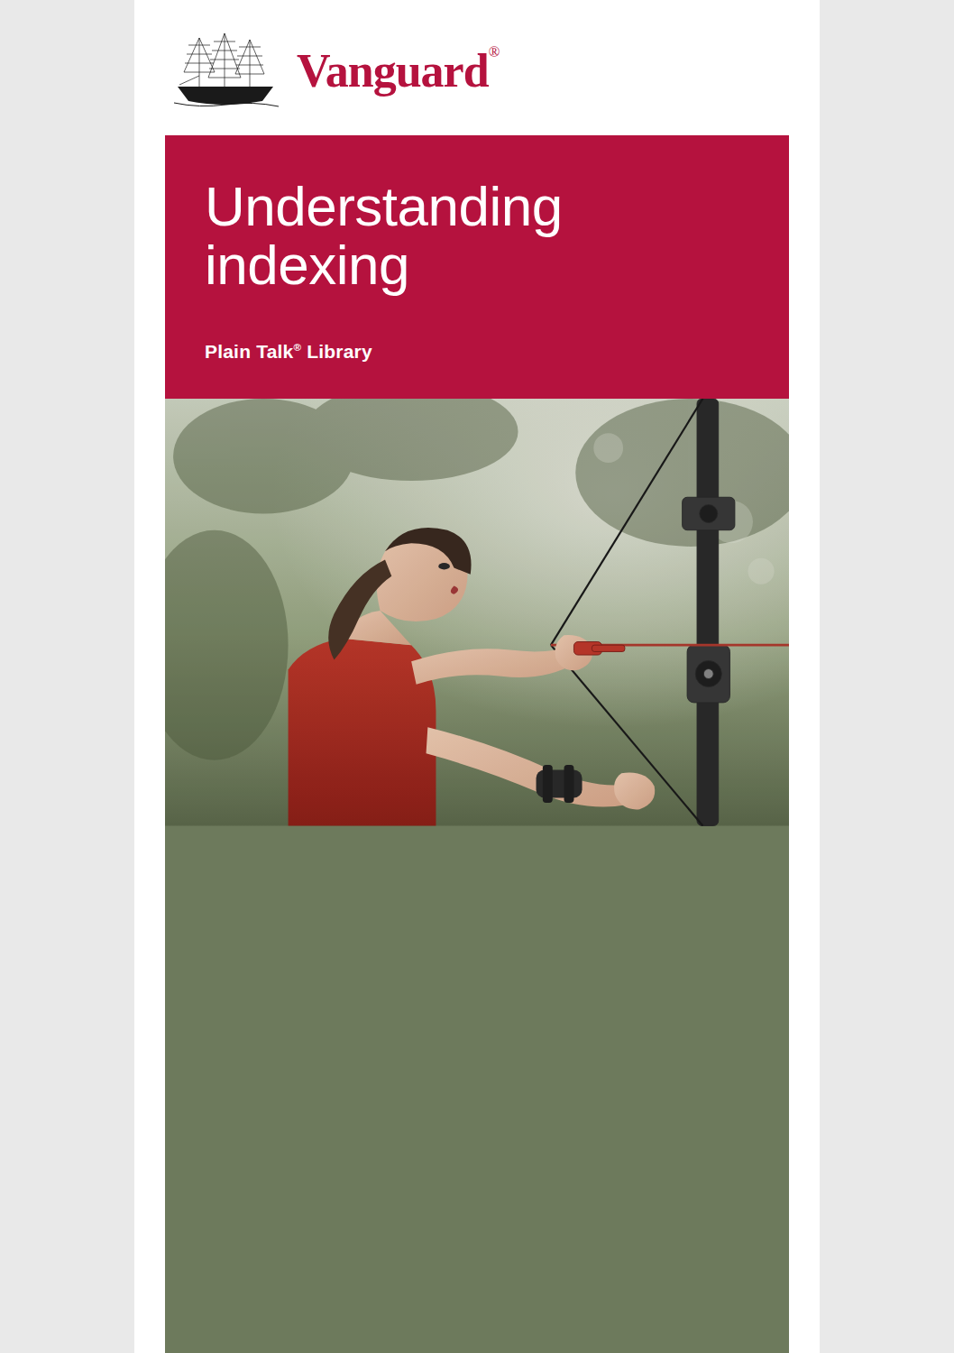Vanguard®
Understanding
indexing
Plain Talk® Library